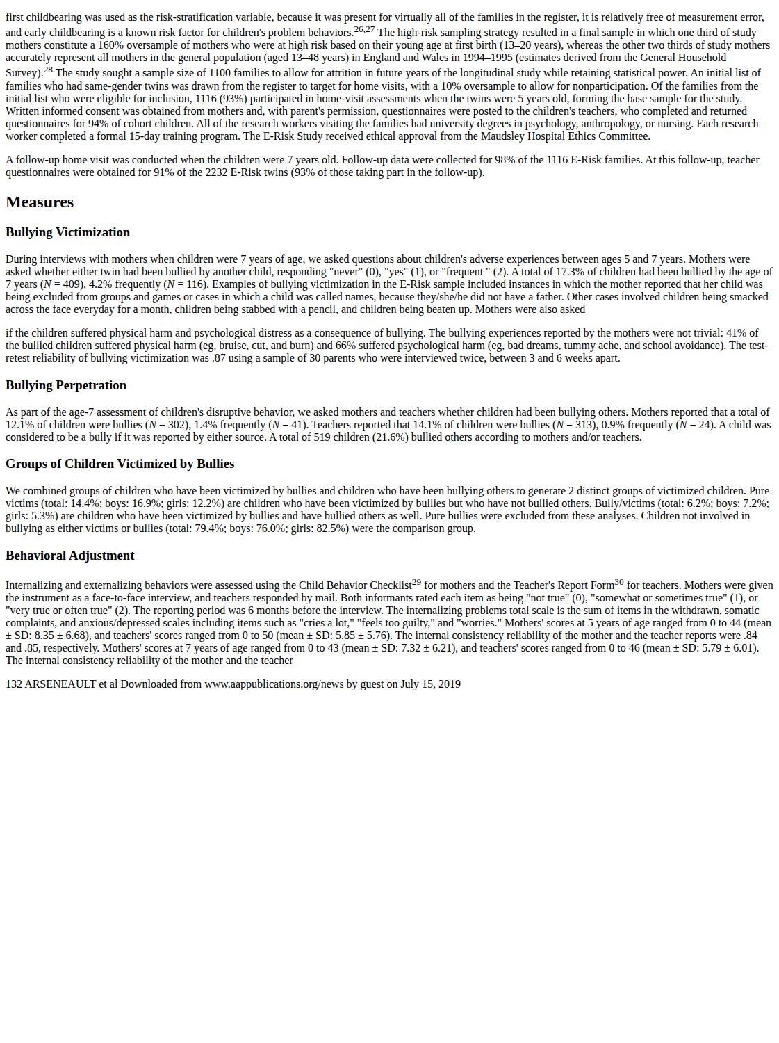first childbearing was used as the risk-stratification variable, because it was present for virtually all of the families in the register, it is relatively free of measurement error, and early childbearing is a known risk factor for children's problem behaviors.26,27 The high-risk sampling strategy resulted in a final sample in which one third of study mothers constitute a 160% oversample of mothers who were at high risk based on their young age at first birth (13–20 years), whereas the other two thirds of study mothers accurately represent all mothers in the general population (aged 13–48 years) in England and Wales in 1994–1995 (estimates derived from the General Household Survey).28 The study sought a sample size of 1100 families to allow for attrition in future years of the longitudinal study while retaining statistical power. An initial list of families who had same-gender twins was drawn from the register to target for home visits, with a 10% oversample to allow for nonparticipation. Of the families from the initial list who were eligible for inclusion, 1116 (93%) participated in home-visit assessments when the twins were 5 years old, forming the base sample for the study. Written informed consent was obtained from mothers and, with parent's permission, questionnaires were posted to the children's teachers, who completed and returned questionnaires for 94% of cohort children. All of the research workers visiting the families had university degrees in psychology, anthropology, or nursing. Each research worker completed a formal 15-day training program. The E-Risk Study received ethical approval from the Maudsley Hospital Ethics Committee.
A follow-up home visit was conducted when the children were 7 years old. Follow-up data were collected for 98% of the 1116 E-Risk families. At this follow-up, teacher questionnaires were obtained for 91% of the 2232 E-Risk twins (93% of those taking part in the follow-up).
Measures
Bullying Victimization
During interviews with mothers when children were 7 years of age, we asked questions about children's adverse experiences between ages 5 and 7 years. Mothers were asked whether either twin had been bullied by another child, responding "never" (0), "yes" (1), or "frequent " (2). A total of 17.3% of children had been bullied by the age of 7 years (N = 409), 4.2% frequently (N = 116). Examples of bullying victimization in the E-Risk sample included instances in which the mother reported that her child was being excluded from groups and games or cases in which a child was called names, because they/she/he did not have a father. Other cases involved children being smacked across the face everyday for a month, children being stabbed with a pencil, and children being beaten up. Mothers were also asked
if the children suffered physical harm and psychological distress as a consequence of bullying. The bullying experiences reported by the mothers were not trivial: 41% of the bullied children suffered physical harm (eg, bruise, cut, and burn) and 66% suffered psychological harm (eg, bad dreams, tummy ache, and school avoidance). The test-retest reliability of bullying victimization was .87 using a sample of 30 parents who were interviewed twice, between 3 and 6 weeks apart.
Bullying Perpetration
As part of the age-7 assessment of children's disruptive behavior, we asked mothers and teachers whether children had been bullying others. Mothers reported that a total of 12.1% of children were bullies (N = 302), 1.4% frequently (N = 41). Teachers reported that 14.1% of children were bullies (N = 313), 0.9% frequently (N = 24). A child was considered to be a bully if it was reported by either source. A total of 519 children (21.6%) bullied others according to mothers and/or teachers.
Groups of Children Victimized by Bullies
We combined groups of children who have been victimized by bullies and children who have been bullying others to generate 2 distinct groups of victimized children. Pure victims (total: 14.4%; boys: 16.9%; girls: 12.2%) are children who have been victimized by bullies but who have not bullied others. Bully/victims (total: 6.2%; boys: 7.2%; girls: 5.3%) are children who have been victimized by bullies and have bullied others as well. Pure bullies were excluded from these analyses. Children not involved in bullying as either victims or bullies (total: 79.4%; boys: 76.0%; girls: 82.5%) were the comparison group.
Behavioral Adjustment
Internalizing and externalizing behaviors were assessed using the Child Behavior Checklist29 for mothers and the Teacher's Report Form30 for teachers. Mothers were given the instrument as a face-to-face interview, and teachers responded by mail. Both informants rated each item as being "not true" (0), "somewhat or sometimes true" (1), or "very true or often true" (2). The reporting period was 6 months before the interview. The internalizing problems total scale is the sum of items in the withdrawn, somatic complaints, and anxious/depressed scales including items such as "cries a lot," "feels too guilty," and "worries." Mothers' scores at 5 years of age ranged from 0 to 44 (mean ± SD: 8.35 ± 6.68), and teachers' scores ranged from 0 to 50 (mean ± SD: 5.85 ± 5.76). The internal consistency reliability of the mother and the teacher reports were .84 and .85, respectively. Mothers' scores at 7 years of age ranged from 0 to 43 (mean ± SD: 7.32 ± 6.21), and teachers' scores ranged from 0 to 46 (mean ± SD: 5.79 ± 6.01). The internal consistency reliability of the mother and the teacher
132 ARSENEAULT et al Downloaded from www.aappublications.org/news by guest on July 15, 2019